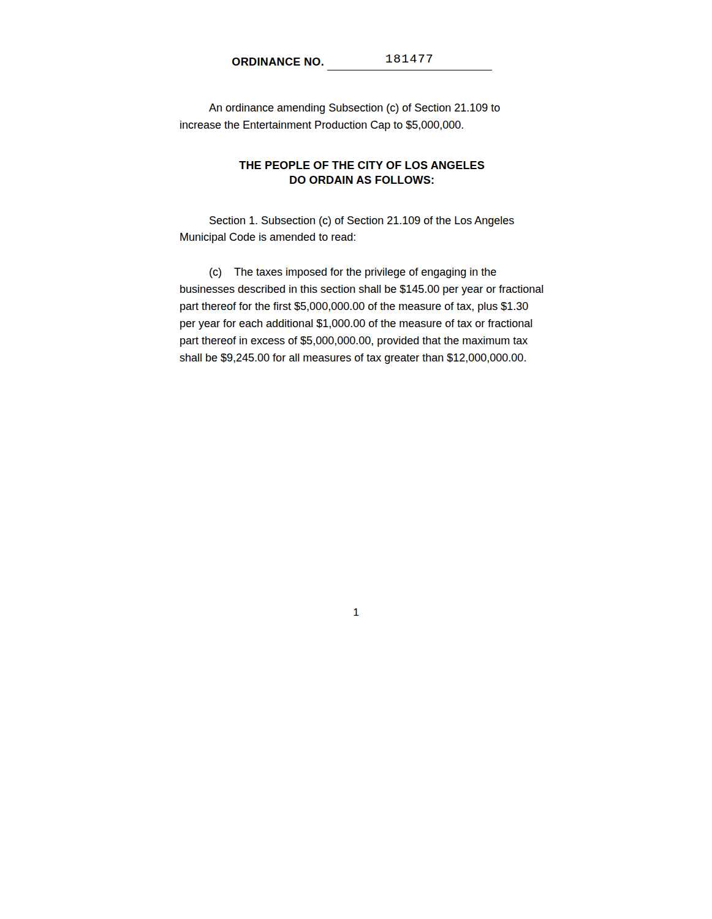ORDINANCE NO. 181477
An ordinance amending Subsection (c) of Section 21.109 to increase the Entertainment Production Cap to $5,000,000.
THE PEOPLE OF THE CITY OF LOS ANGELES
DO ORDAIN AS FOLLOWS:
Section 1. Subsection (c) of Section 21.109 of the Los Angeles Municipal Code is amended to read:
(c) The taxes imposed for the privilege of engaging in the businesses described in this section shall be $145.00 per year or fractional part thereof for the first $5,000,000.00 of the measure of tax, plus $1.30 per year for each additional $1,000.00 of the measure of tax or fractional part thereof in excess of $5,000,000.00, provided that the maximum tax shall be $9,245.00 for all measures of tax greater than $12,000,000.00.
1